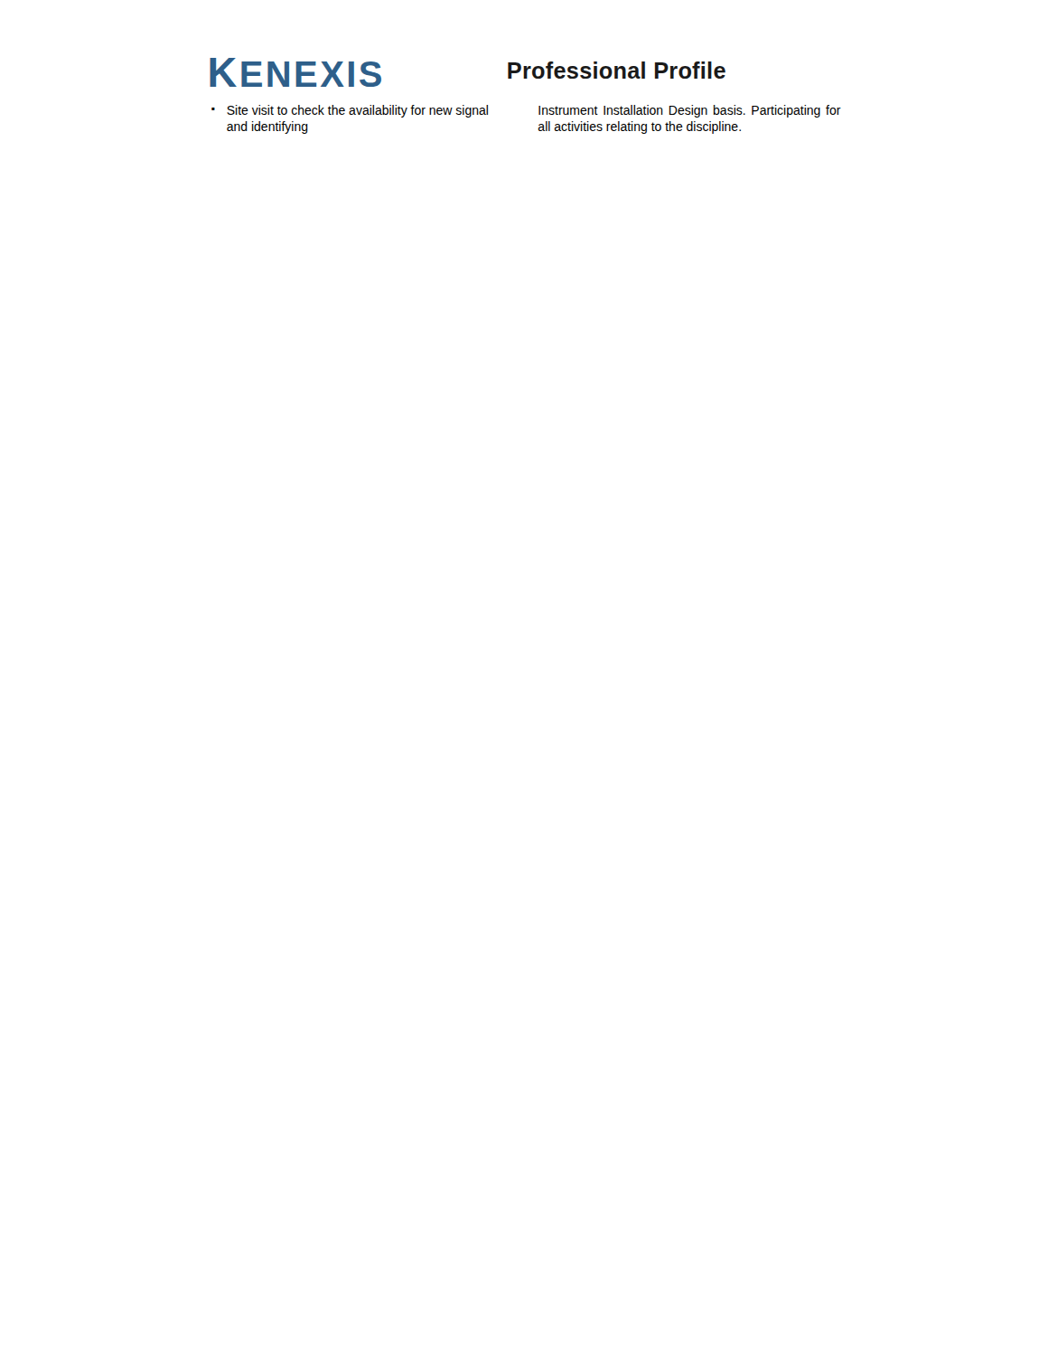KENEXIS
Professional Profile
Site visit to check the availability for new signal and identifying
Instrument Installation Design basis. Participating for all activities relating to the discipline.